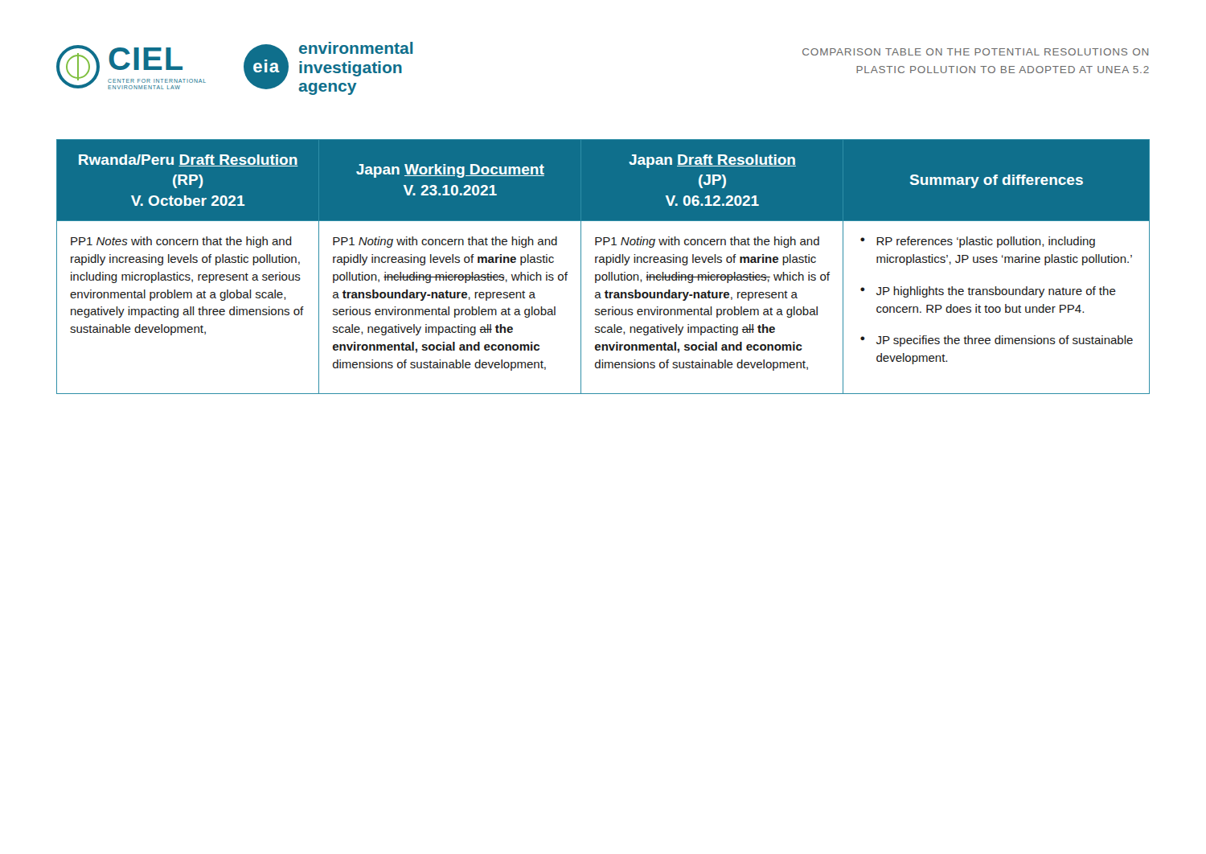CIEL
Center for International
Environmental Law
eia
environmental
investigation
agency
Comparison table on the potential resolutions on
plastic pollution to be adopted at UNEA 5.2
| Rwanda/Peru Draft Resolution (RP) V. October 2021 | Japan Working Document V. 23.10.2021 | Japan Draft Resolution (JP) V. 06.12.2021 | Summary of differences |
| --- | --- | --- | --- |
| PP1 Notes with concern that the high and rapidly increasing levels of plastic pollution, including microplastics, represent a serious environmental problem at a global scale, negatively impacting all three dimensions of sustainable development, | PP1 Noting with concern that the high and rapidly increasing levels of marine plastic pollution, including microplastics , which is of a transboundary-nature , represent a serious environmental problem at a global scale, negatively impacting all the environmental, social and economic dimensions of sustainable development, | PP1 Noting with concern that the high and rapidly increasing levels of marine plastic pollution, including microplastics, which is of a transboundary-nature , represent a serious environmental problem at a global scale, negatively impacting all the environmental, social and economic dimensions of sustainable development, | RP references ‘plastic pollution, including microplastics’, JP uses ‘marine plastic pollution.’ JP highlights the transboundary nature of the concern. RP does it too but under PP4. JP specifies the three dimensions of sustainable development. |